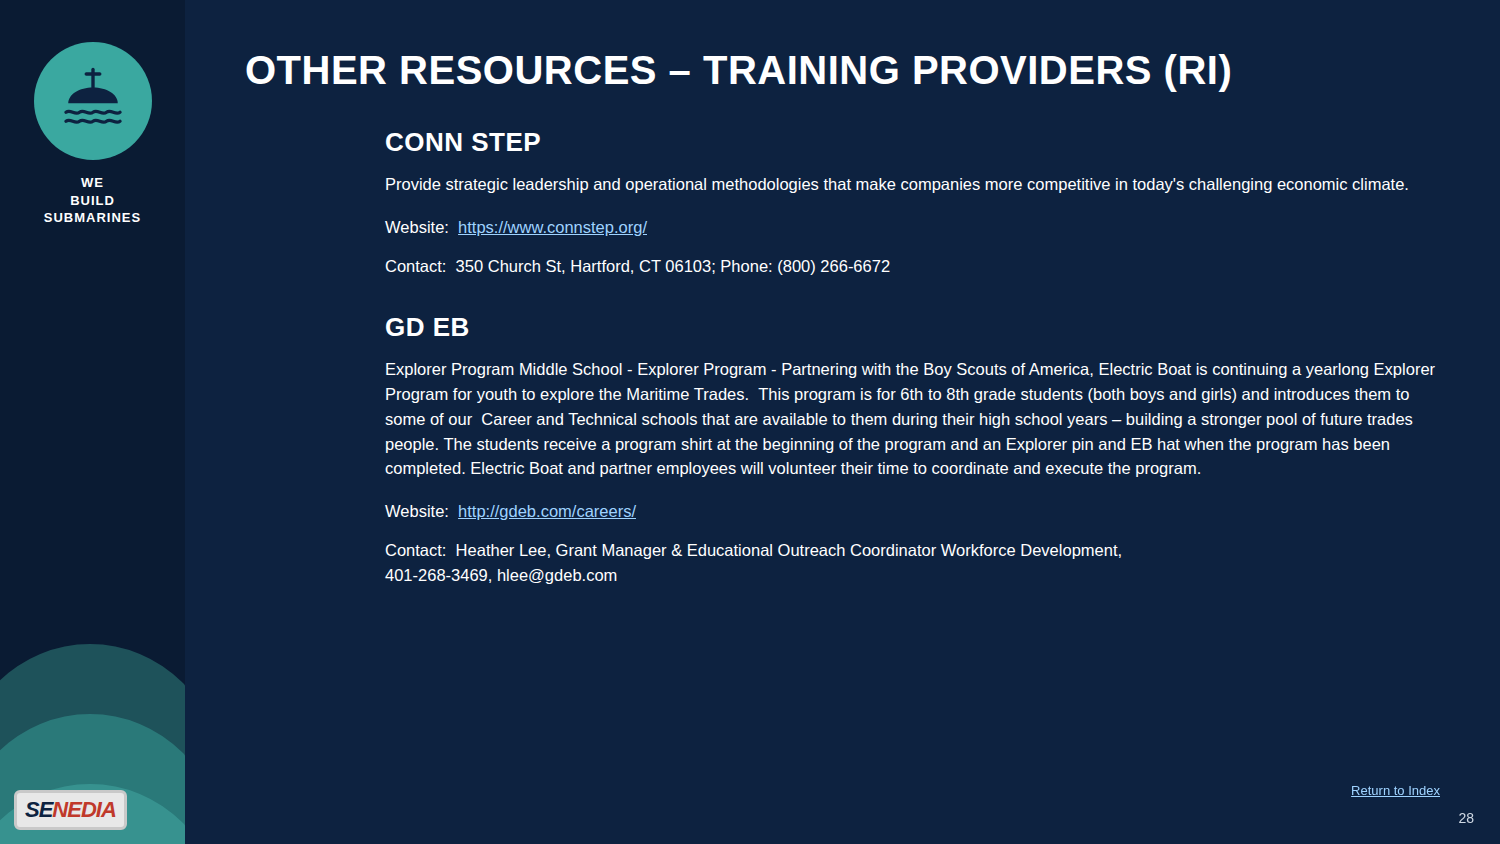WE
BUILD
SUBMARINES
SENEDIA
OTHER RESOURCES – TRAINING PROVIDERS (RI)
CONN STEP
Provide strategic leadership and operational methodologies that make companies more competitive in today's challenging economic climate.
Website: https://www.connstep.org/
Contact: 350 Church St, Hartford, CT 06103; Phone: (800) 266-6672
GD EB
Explorer Program Middle School - Explorer Program - Partnering with the Boy Scouts of America, Electric Boat is continuing a yearlong Explorer Program for youth to explore the Maritime Trades. This program is for 6th to 8th grade students (both boys and girls) and introduces them to some of our Career and Technical schools that are available to them during their high school years – building a stronger pool of future trades people. The students receive a program shirt at the beginning of the program and an Explorer pin and EB hat when the program has been completed. Electric Boat and partner employees will volunteer their time to coordinate and execute the program.
Website: http://gdeb.com/careers/
Contact: Heather Lee, Grant Manager & Educational Outreach Coordinator Workforce Development,
401-268-3469, hlee@gdeb.com
Return to Index
28